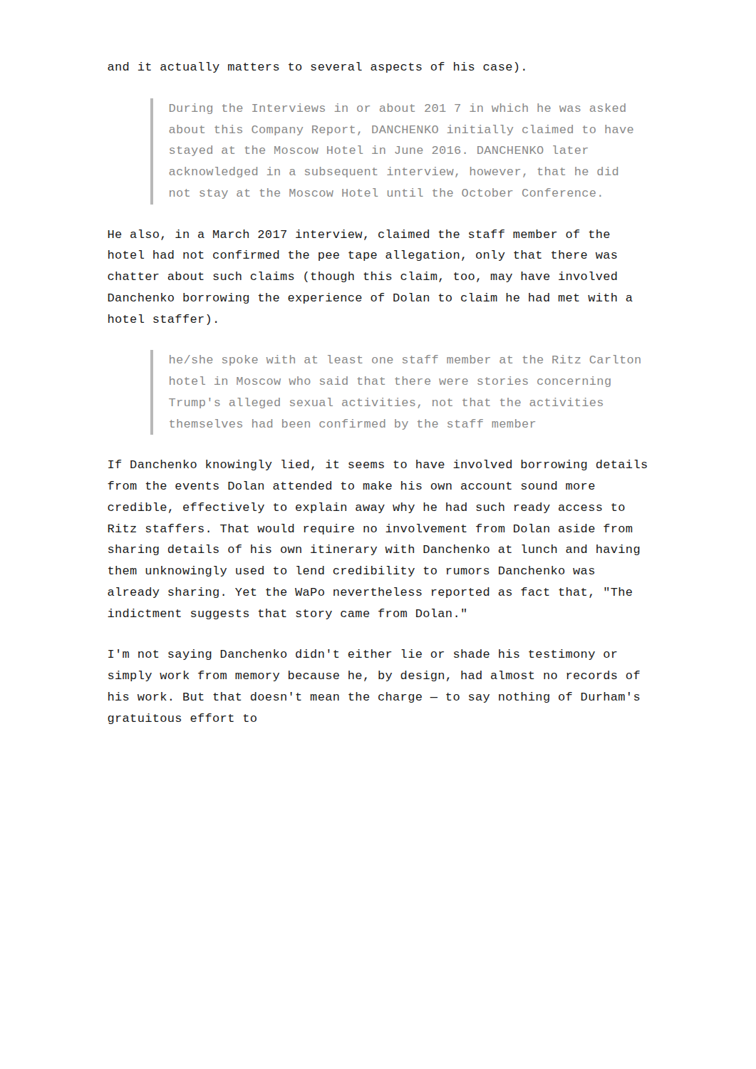and it actually matters to several aspects of his case).
During the Interviews in or about 201 7 in which he was asked about this Company Report, DANCHENKO initially claimed to have stayed at the Moscow Hotel in June 2016. DANCHENKO later acknowledged in a subsequent interview, however, that he did not stay at the Moscow Hotel until the October Conference.
He also, in a March 2017 interview, claimed the staff member of the hotel had not confirmed the pee tape allegation, only that there was chatter about such claims (though this claim, too, may have involved Danchenko borrowing the experience of Dolan to claim he had met with a hotel staffer).
he/she spoke with at least one staff member at the Ritz Carlton hotel in Moscow who said that there were stories concerning Trump's alleged sexual activities, not that the activities themselves had been confirmed by the staff member
If Danchenko knowingly lied, it seems to have involved borrowing details from the events Dolan attended to make his own account sound more credible, effectively to explain away why he had such ready access to Ritz staffers. That would require no involvement from Dolan aside from sharing details of his own itinerary with Danchenko at lunch and having them unknowingly used to lend credibility to rumors Danchenko was already sharing. Yet the WaPo nevertheless reported as fact that, "The indictment suggests that story came from Dolan."
I'm not saying Danchenko didn't either lie or shade his testimony or simply work from memory because he, by design, had almost no records of his work. But that doesn't mean the charge — to say nothing of Durham's gratuitous effort to